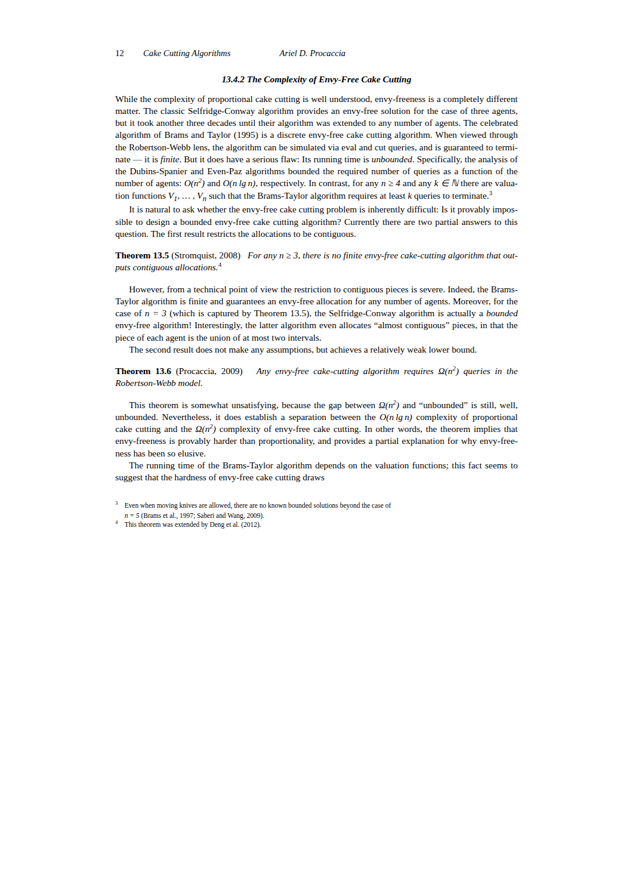12 Cake Cutting Algorithms Ariel D. Procaccia
13.4.2 The Complexity of Envy-Free Cake Cutting
While the complexity of proportional cake cutting is well understood, envy-freeness is a completely different matter. The classic Selfridge-Conway algorithm provides an envy-free solution for the case of three agents, but it took another three decades until their algorithm was extended to any number of agents. The celebrated algorithm of Brams and Taylor (1995) is a discrete envy-free cake cutting algorithm. When viewed through the Robertson-Webb lens, the algorithm can be simulated via eval and cut queries, and is guaranteed to terminate — it is finite. But it does have a serious flaw: Its running time is unbounded. Specifically, the analysis of the Dubins-Spanier and Even-Paz algorithms bounded the required number of queries as a function of the number of agents: O(n2) and O(n lg n), respectively. In contrast, for any n ≥ 4 and any k ∈ ℕ there are valuation functions V1, … , Vn such that the Brams-Taylor algorithm requires at least k queries to terminate.3
It is natural to ask whether the envy-free cake cutting problem is inherently difficult: Is it provably impossible to design a bounded envy-free cake cutting algorithm? Currently there are two partial answers to this question. The first result restricts the allocations to be contiguous.
Theorem 13.5 (Stromquist, 2008) For any n ≥ 3, there is no finite envy-free cake-cutting algorithm that outputs contiguous allocations.4
However, from a technical point of view the restriction to contiguous pieces is severe. Indeed, the Brams-Taylor algorithm is finite and guarantees an envy-free allocation for any number of agents. Moreover, for the case of n = 3 (which is captured by Theorem 13.5), the Selfridge-Conway algorithm is actually a bounded envy-free algorithm! Interestingly, the latter algorithm even allocates “almost contiguous” pieces, in that the piece of each agent is the union of at most two intervals.
The second result does not make any assumptions, but achieves a relatively weak lower bound.
Theorem 13.6 (Procaccia, 2009) Any envy-free cake-cutting algorithm requires Ω(n2) queries in the Robertson-Webb model.
This theorem is somewhat unsatisfying, because the gap between Ω(n2) and “unbounded” is still, well, unbounded. Nevertheless, it does establish a separation between the O(n lg n) complexity of proportional cake cutting and the Ω(n2) complexity of envy-free cake cutting. In other words, the theorem implies that envy-freeness is provably harder than proportionality, and provides a partial explanation for why envy-freeness has been so elusive.
The running time of the Brams-Taylor algorithm depends on the valuation functions; this fact seems to suggest that the hardness of envy-free cake cutting draws
3
Even when moving knives are allowed, there are no known bounded solutions beyond the case of
n = 5 (Brams et al., 1997; Saberi and Wang, 2009).
4
This theorem was extended by Deng et al. (2012).